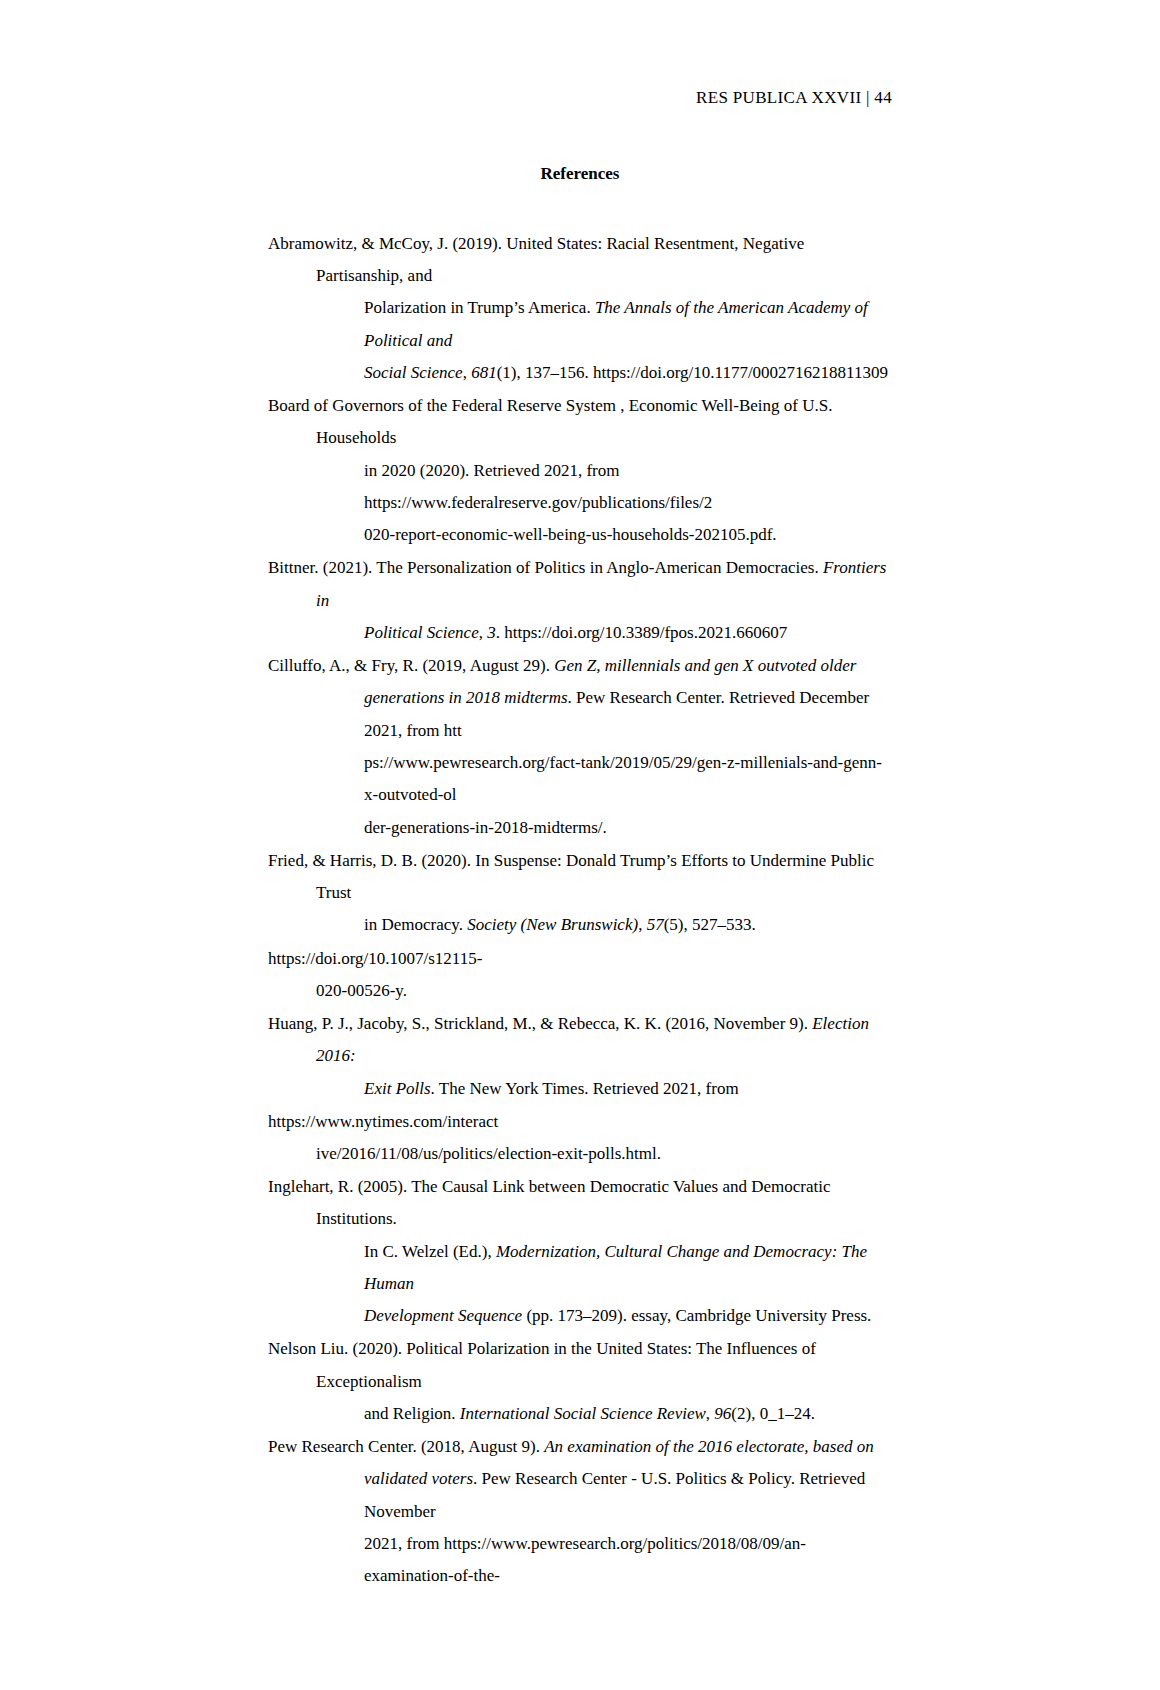RES PUBLICA XXVII | 44
References
Abramowitz, & McCoy, J. (2019). United States: Racial Resentment, Negative Partisanship, and Polarization in Trump’s America. The Annals of the American Academy of Political and Social Science, 681(1), 137–156. https://doi.org/10.1177/0002716218811309
Board of Governors of the Federal Reserve System , Economic Well-Being of U.S. Households in 2020 (2020). Retrieved 2021, from https://www.federalreserve.gov/publications/files/2 020-report-economic-well-being-us-households-202105.pdf.
Bittner. (2021). The Personalization of Politics in Anglo-American Democracies. Frontiers in Political Science, 3. https://doi.org/10.3389/fpos.2021.660607
Cilluffo, A., & Fry, R. (2019, August 29). Gen Z, millennials and gen X outvoted older generations in 2018 midterms. Pew Research Center. Retrieved December 2021, from htt ps://www.pewresearch.org/fact-tank/2019/05/29/gen-z-millenials-and-genn-x-outvoted-ol der-generations-in-2018-midterms/.
Fried, & Harris, D. B. (2020). In Suspense: Donald Trump’s Efforts to Undermine Public Trust in Democracy. Society (New Brunswick), 57(5), 527–533.
https://doi.org/10.1007/s12115- 020-00526-y.
Huang, P. J., Jacoby, S., Strickland, M., & Rebecca, K. K. (2016, November 9). Election 2016: Exit Polls. The New York Times. Retrieved 2021, from
https://www.nytimes.com/interact ive/2016/11/08/us/politics/election-exit-polls.html.
Inglehart, R. (2005). The Causal Link between Democratic Values and Democratic Institutions. In C. Welzel (Ed.), Modernization, Cultural Change and Democracy: The Human Development Sequence (pp. 173–209). essay, Cambridge University Press.
Nelson Liu. (2020). Political Polarization in the United States: The Influences of Exceptionalism and Religion. International Social Science Review, 96(2), 0_1–24.
Pew Research Center. (2018, August 9). An examination of the 2016 electorate, based on validated voters. Pew Research Center - U.S. Politics & Policy. Retrieved November 2021, from https://www.pewresearch.org/politics/2018/08/09/an-examination-of-the-